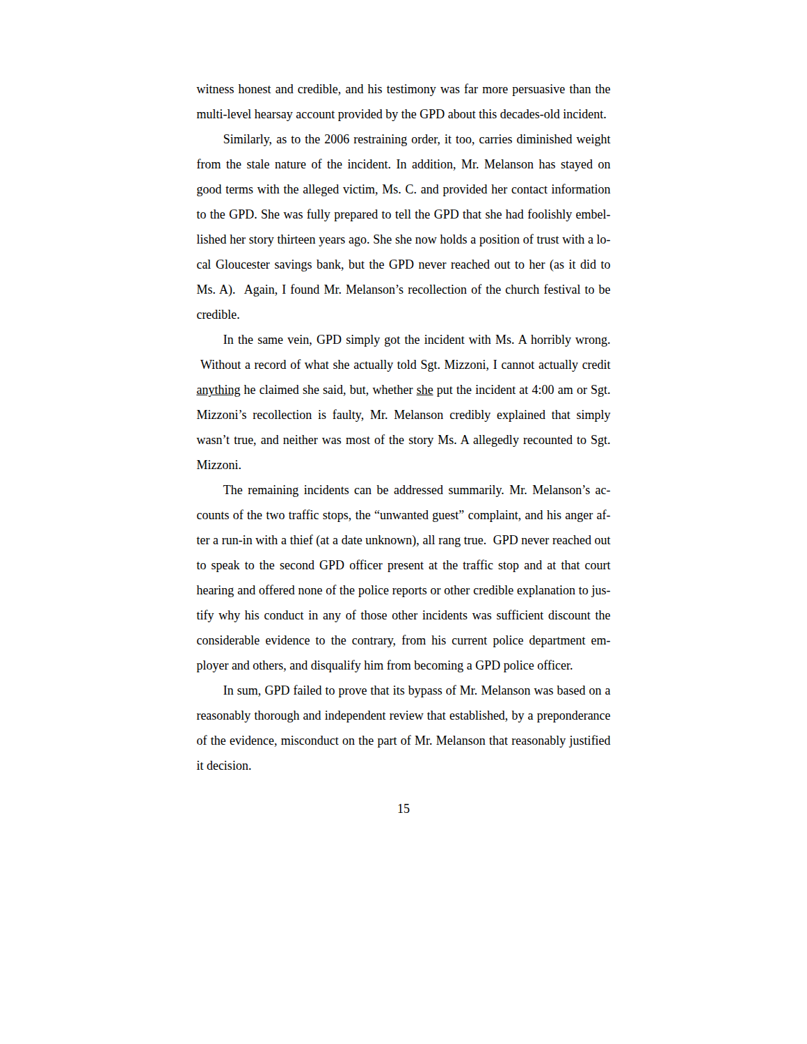witness honest and credible, and his testimony was far more persuasive than the multi-level hearsay account provided by the GPD about this decades-old incident.
Similarly, as to the 2006 restraining order, it too, carries diminished weight from the stale nature of the incident. In addition, Mr. Melanson has stayed on good terms with the alleged victim, Ms. C. and provided her contact information to the GPD. She was fully prepared to tell the GPD that she had foolishly embellished her story thirteen years ago. She she now holds a position of trust with a local Gloucester savings bank, but the GPD never reached out to her (as it did to Ms. A). Again, I found Mr. Melanson’s recollection of the church festival to be credible.
In the same vein, GPD simply got the incident with Ms. A horribly wrong. Without a record of what she actually told Sgt. Mizzoni, I cannot actually credit anything he claimed she said, but, whether she put the incident at 4:00 am or Sgt. Mizzoni’s recollection is faulty, Mr. Melanson credibly explained that simply wasn’t true, and neither was most of the story Ms. A allegedly recounted to Sgt. Mizzoni.
The remaining incidents can be addressed summarily. Mr. Melanson’s accounts of the two traffic stops, the “unwanted guest” complaint, and his anger after a run-in with a thief (at a date unknown), all rang true. GPD never reached out to speak to the second GPD officer present at the traffic stop and at that court hearing and offered none of the police reports or other credible explanation to justify why his conduct in any of those other incidents was sufficient discount the considerable evidence to the contrary, from his current police department employer and others, and disqualify him from becoming a GPD police officer.
In sum, GPD failed to prove that its bypass of Mr. Melanson was based on a reasonably thorough and independent review that established, by a preponderance of the evidence, misconduct on the part of Mr. Melanson that reasonably justified it decision.
15